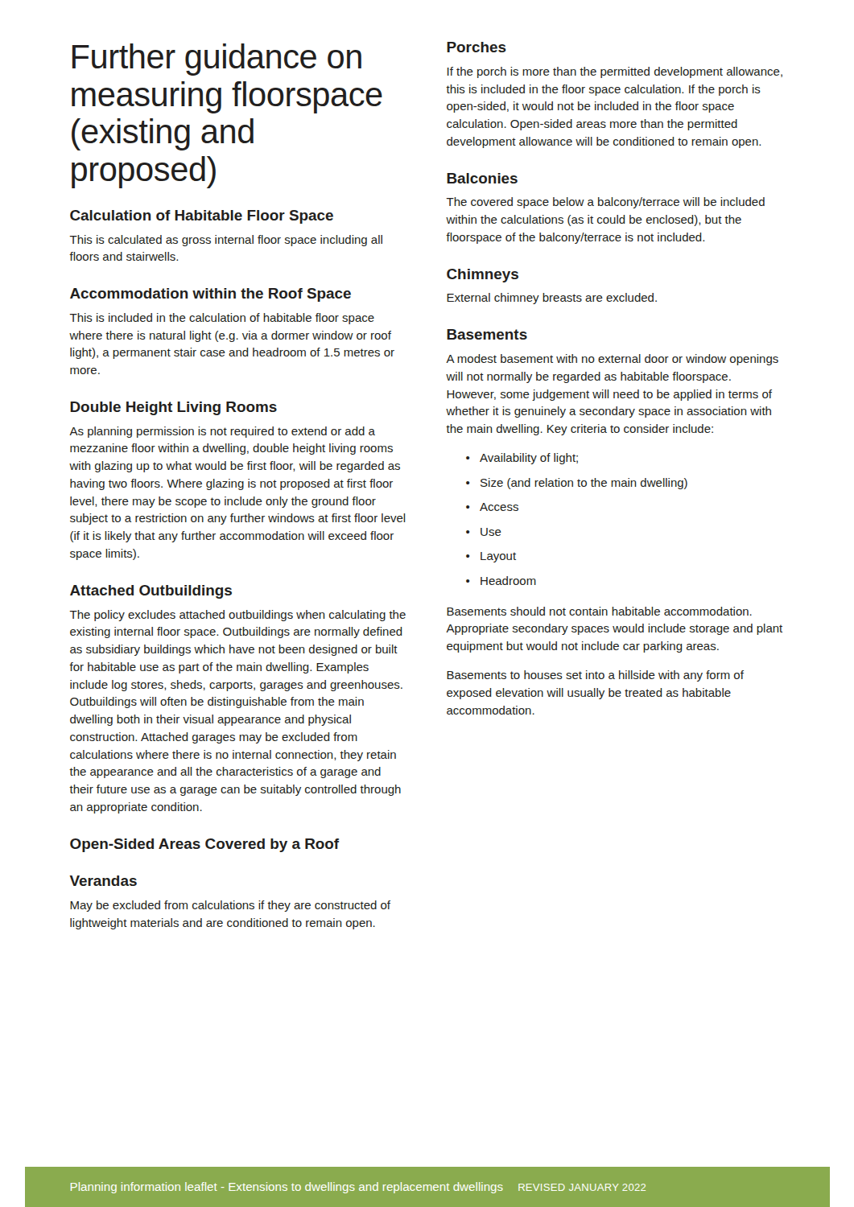Further guidance on measuring floorspace (existing and proposed)
Calculation of Habitable Floor Space
This is calculated as gross internal floor space including all floors and stairwells.
Accommodation within the Roof Space
This is included in the calculation of habitable floor space where there is natural light (e.g. via a dormer window or roof light), a permanent stair case and headroom of 1.5 metres or more.
Double Height Living Rooms
As planning permission is not required to extend or add a mezzanine floor within a dwelling, double height living rooms with glazing up to what would be first floor, will be regarded as having two floors. Where glazing is not proposed at first floor level, there may be scope to include only the ground floor subject to a restriction on any further windows at first floor level (if it is likely that any further accommodation will exceed floor space limits).
Attached Outbuildings
The policy excludes attached outbuildings when calculating the existing internal floor space. Outbuildings are normally defined as subsidiary buildings which have not been designed or built for habitable use as part of the main dwelling. Examples include log stores, sheds, carports, garages and greenhouses. Outbuildings will often be distinguishable from the main dwelling both in their visual appearance and physical construction. Attached garages may be excluded from calculations where there is no internal connection, they retain the appearance and all the characteristics of a garage and their future use as a garage can be suitably controlled through an appropriate condition.
Open-Sided Areas Covered by a Roof
Verandas
May be excluded from calculations if they are constructed of lightweight materials and are conditioned to remain open.
Porches
If the porch is more than the permitted development allowance, this is included in the floor space calculation. If the porch is open-sided, it would not be included in the floor space calculation. Open-sided areas more than the permitted development allowance will be conditioned to remain open.
Balconies
The covered space below a balcony/terrace will be included within the calculations (as it could be enclosed), but the floorspace of the balcony/terrace is not included.
Chimneys
External chimney breasts are excluded.
Basements
A modest basement with no external door or window openings will not normally be regarded as habitable floorspace. However, some judgement will need to be applied in terms of whether it is genuinely a secondary space in association with the main dwelling. Key criteria to consider include:
Availability of light;
Size (and relation to the main dwelling)
Access
Use
Layout
Headroom
Basements should not contain habitable accommodation. Appropriate secondary spaces would include storage and plant equipment but would not include car parking areas.
Basements to houses set into a hillside with any form of exposed elevation will usually be treated as habitable accommodation.
Planning information leaflet - Extensions to dwellings and replacement dwellings REVISED JANUARY 2022